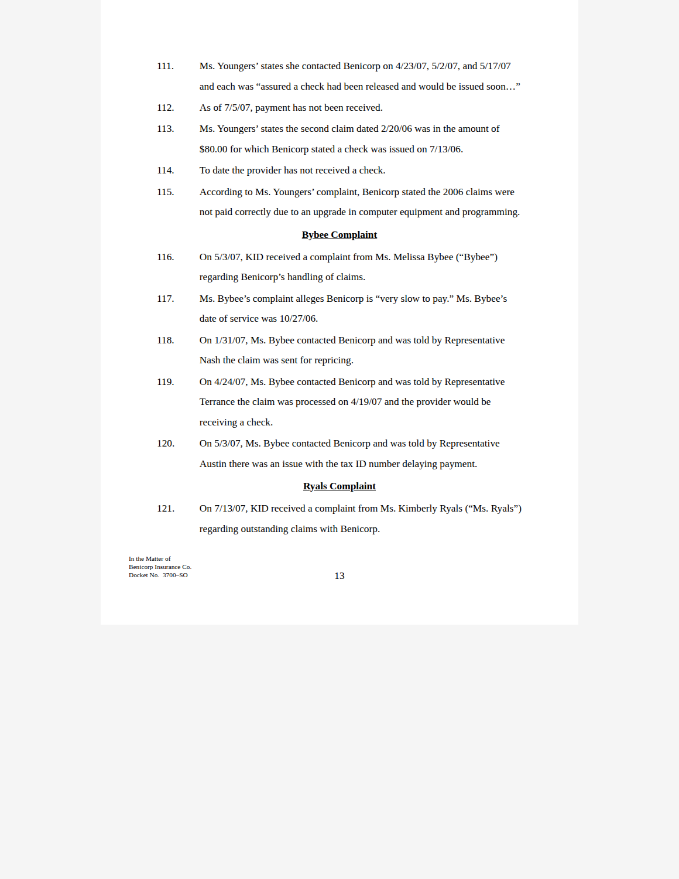111. Ms. Youngers’ states she contacted Benicorp on 4/23/07, 5/2/07, and 5/17/07 and each was “assured a check had been released and would be issued soon…”
112. As of 7/5/07, payment has not been received.
113. Ms. Youngers’ states the second claim dated 2/20/06 was in the amount of $80.00 for which Benicorp stated a check was issued on 7/13/06.
114. To date the provider has not received a check.
115. According to Ms. Youngers’ complaint, Benicorp stated the 2006 claims were not paid correctly due to an upgrade in computer equipment and programming.
Bybee Complaint
116. On 5/3/07, KID received a complaint from Ms. Melissa Bybee (“Bybee”) regarding Benicorp’s handling of claims.
117. Ms. Bybee’s complaint alleges Benicorp is “very slow to pay.” Ms. Bybee’s date of service was 10/27/06.
118. On 1/31/07, Ms. Bybee contacted Benicorp and was told by Representative Nash the claim was sent for repricing.
119. On 4/24/07, Ms. Bybee contacted Benicorp and was told by Representative Terrance the claim was processed on 4/19/07 and the provider would be receiving a check.
120. On 5/3/07, Ms. Bybee contacted Benicorp and was told by Representative Austin there was an issue with the tax ID number delaying payment.
Ryals Complaint
121. On 7/13/07, KID received a complaint from Ms. Kimberly Ryals (“Ms. Ryals”) regarding outstanding claims with Benicorp.
In the Matter of
Benicorp Insurance Co.
Docket No. 3700–SO
13